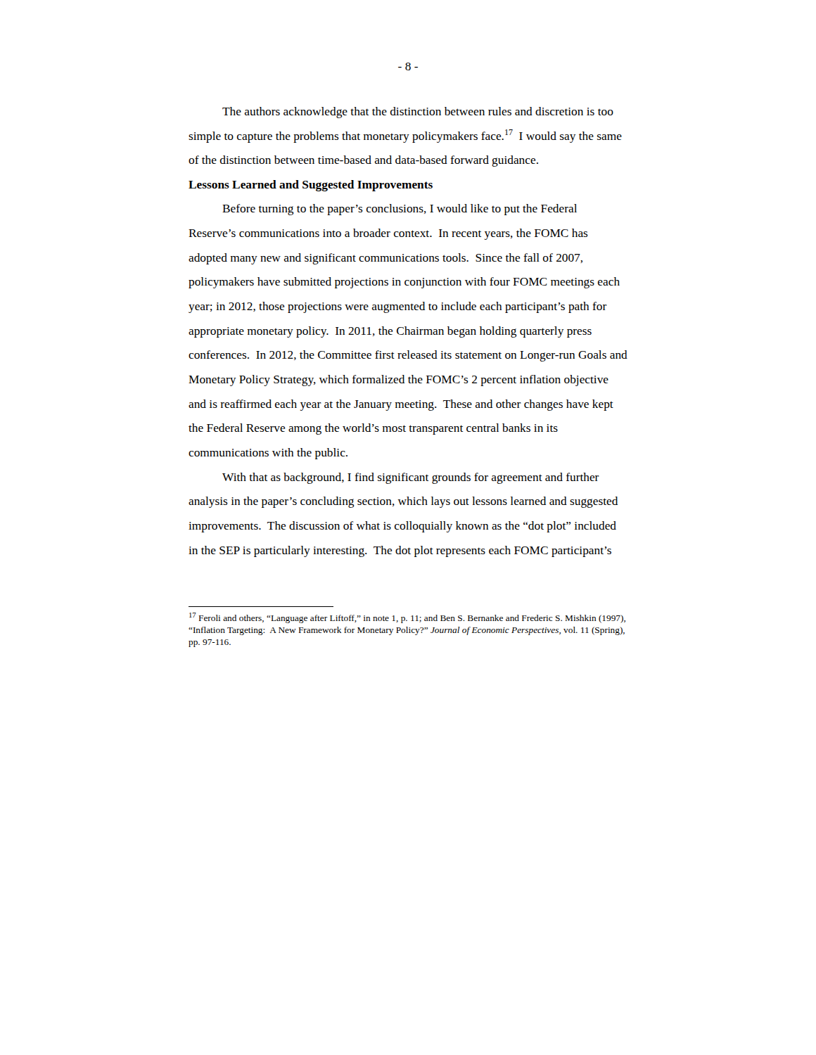- 8 -
The authors acknowledge that the distinction between rules and discretion is too simple to capture the problems that monetary policymakers face.17 I would say the same of the distinction between time-based and data-based forward guidance.
Lessons Learned and Suggested Improvements
Before turning to the paper’s conclusions, I would like to put the Federal Reserve’s communications into a broader context. In recent years, the FOMC has adopted many new and significant communications tools. Since the fall of 2007, policymakers have submitted projections in conjunction with four FOMC meetings each year; in 2012, those projections were augmented to include each participant’s path for appropriate monetary policy. In 2011, the Chairman began holding quarterly press conferences. In 2012, the Committee first released its statement on Longer-run Goals and Monetary Policy Strategy, which formalized the FOMC’s 2 percent inflation objective and is reaffirmed each year at the January meeting. These and other changes have kept the Federal Reserve among the world’s most transparent central banks in its communications with the public.
With that as background, I find significant grounds for agreement and further analysis in the paper’s concluding section, which lays out lessons learned and suggested improvements. The discussion of what is colloquially known as the “dot plot” included in the SEP is particularly interesting. The dot plot represents each FOMC participant’s
17 Feroli and others, “Language after Liftoff,” in note 1, p. 11; and Ben S. Bernanke and Frederic S. Mishkin (1997), “Inflation Targeting: A New Framework for Monetary Policy?” Journal of Economic Perspectives, vol. 11 (Spring), pp. 97-116.